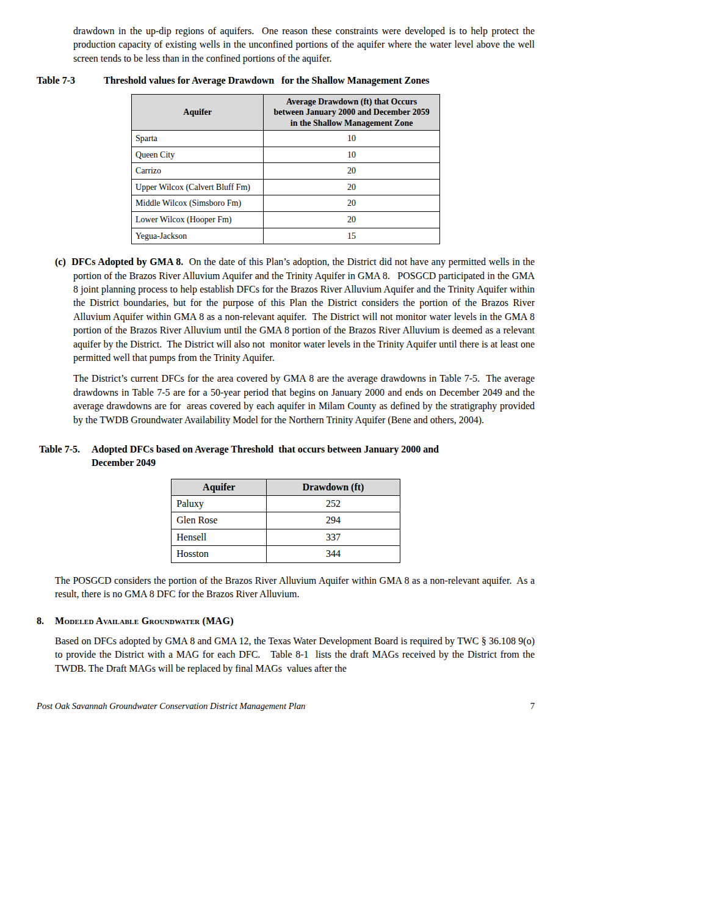drawdown in the up-dip regions of aquifers. One reason these constraints were developed is to help protect the production capacity of existing wells in the unconfined portions of the aquifer where the water level above the well screen tends to be less than in the confined portions of the aquifer.
Table 7-3 Threshold values for Average Drawdown for the Shallow Management Zones
| Aquifer | Average Drawdown (ft) that Occurs between January 2000 and December 2059 in the Shallow Management Zone |
| --- | --- |
| Sparta | 10 |
| Queen City | 10 |
| Carrizo | 20 |
| Upper Wilcox (Calvert Bluff Fm) | 20 |
| Middle Wilcox (Simsboro Fm) | 20 |
| Lower Wilcox (Hooper Fm) | 20 |
| Yegua-Jackson | 15 |
(c) DFCs Adopted by GMA 8. On the date of this Plan’s adoption, the District did not have any permitted wells in the portion of the Brazos River Alluvium Aquifer and the Trinity Aquifer in GMA 8. POSGCD participated in the GMA 8 joint planning process to help establish DFCs for the Brazos River Alluvium Aquifer and the Trinity Aquifer within the District boundaries, but for the purpose of this Plan the District considers the portion of the Brazos River Alluvium Aquifer within GMA 8 as a non-relevant aquifer. The District will not monitor water levels in the GMA 8 portion of the Brazos River Alluvium until the GMA 8 portion of the Brazos River Alluvium is deemed as a relevant aquifer by the District. The District will also not monitor water levels in the Trinity Aquifer until there is at least one permitted well that pumps from the Trinity Aquifer.
The District’s current DFCs for the area covered by GMA 8 are the average drawdowns in Table 7-5. The average drawdowns in Table 7-5 are for a 50-year period that begins on January 2000 and ends on December 2049 and the average drawdowns are for areas covered by each aquifer in Milam County as defined by the stratigraphy provided by the TWDB Groundwater Availability Model for the Northern Trinity Aquifer (Bene and others, 2004).
Table 7-5. Adopted DFCs based on Average Threshold that occurs between January 2000 and December 2049
| Aquifer | Drawdown (ft) |
| --- | --- |
| Paluxy | 252 |
| Glen Rose | 294 |
| Hensell | 337 |
| Hosston | 344 |
The POSGCD considers the portion of the Brazos River Alluvium Aquifer within GMA 8 as a non-relevant aquifer. As a result, there is no GMA 8 DFC for the Brazos River Alluvium.
8. Modeled Available Groundwater (MAG)
Based on DFCs adopted by GMA 8 and GMA 12, the Texas Water Development Board is required by TWC § 36.108 9(o) to provide the District with a MAG for each DFC. Table 8-1 lists the draft MAGs received by the District from the TWDB. The Draft MAGs will be replaced by final MAGs values after the
Post Oak Savannah Groundwater Conservation District Management Plan 7